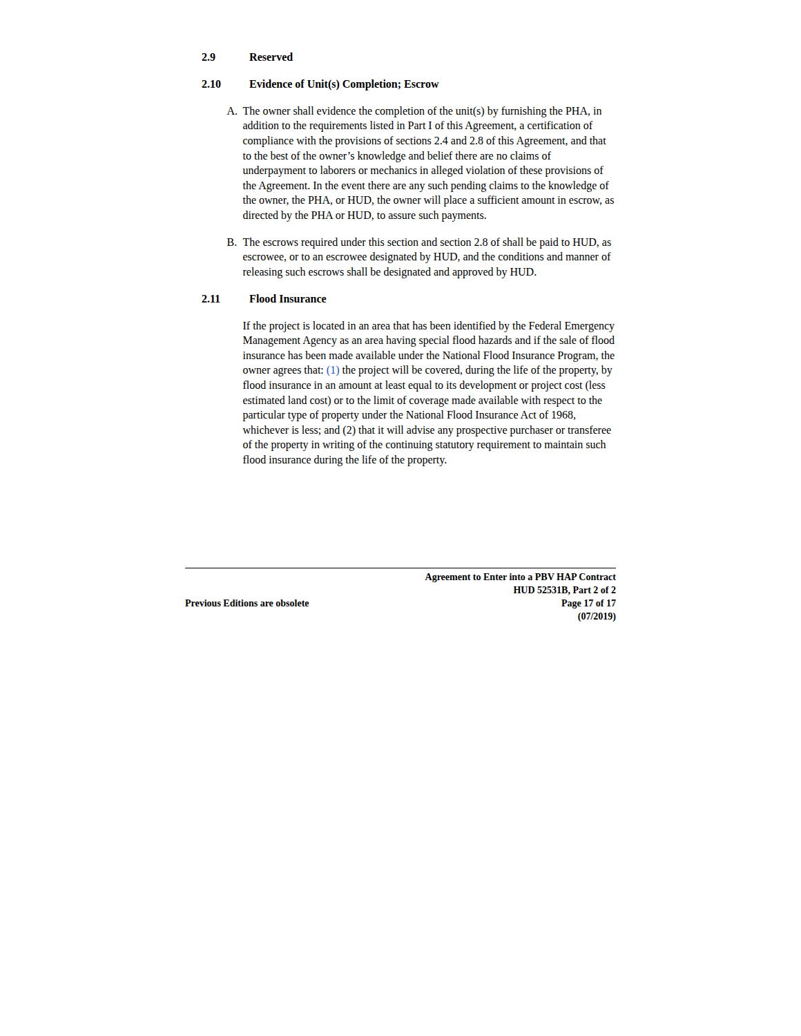2.9
Reserved
2.10
Evidence of Unit(s) Completion; Escrow
A.
The owner shall evidence the completion of the unit(s) by furnishing the PHA, in addition to the requirements listed in Part I of this Agreement, a certification of compliance with the provisions of sections 2.4 and 2.8 of this Agreement, and that to the best of the owner’s knowledge and belief there are no claims of underpayment to laborers or mechanics in alleged violation of these provisions of the Agreement. In the event there are any such pending claims to the knowledge of the owner, the PHA, or HUD, the owner will place a sufficient amount in escrow, as directed by the PHA or HUD, to assure such payments.
B.
The escrows required under this section and section 2.8 of shall be paid to HUD, as escrowee, or to an escrowee designated by HUD, and the conditions and manner of releasing such escrows shall be designated and approved by HUD.
2.11
Flood Insurance
If the project is located in an area that has been identified by the Federal Emergency Management Agency as an area having special flood hazards and if the sale of flood insurance has been made available under the National Flood Insurance Program, the owner agrees that: (1) the project will be covered, during the life of the property, by flood insurance in an amount at least equal to its development or project cost (less estimated land cost) or to the limit of coverage made available with respect to the particular type of property under the National Flood Insurance Act of 1968, whichever is less; and (2) that it will advise any prospective purchaser or transferee of the property in writing of the continuing statutory requirement to maintain such flood insurance during the life of the property.
| | Agreement to Enter into a PBV HAP Contract |
| | HUD 52531B, Part 2 of 2 |
| Previous Editions are obsolete | Page 17 of 17 |
| | (07/2019) |